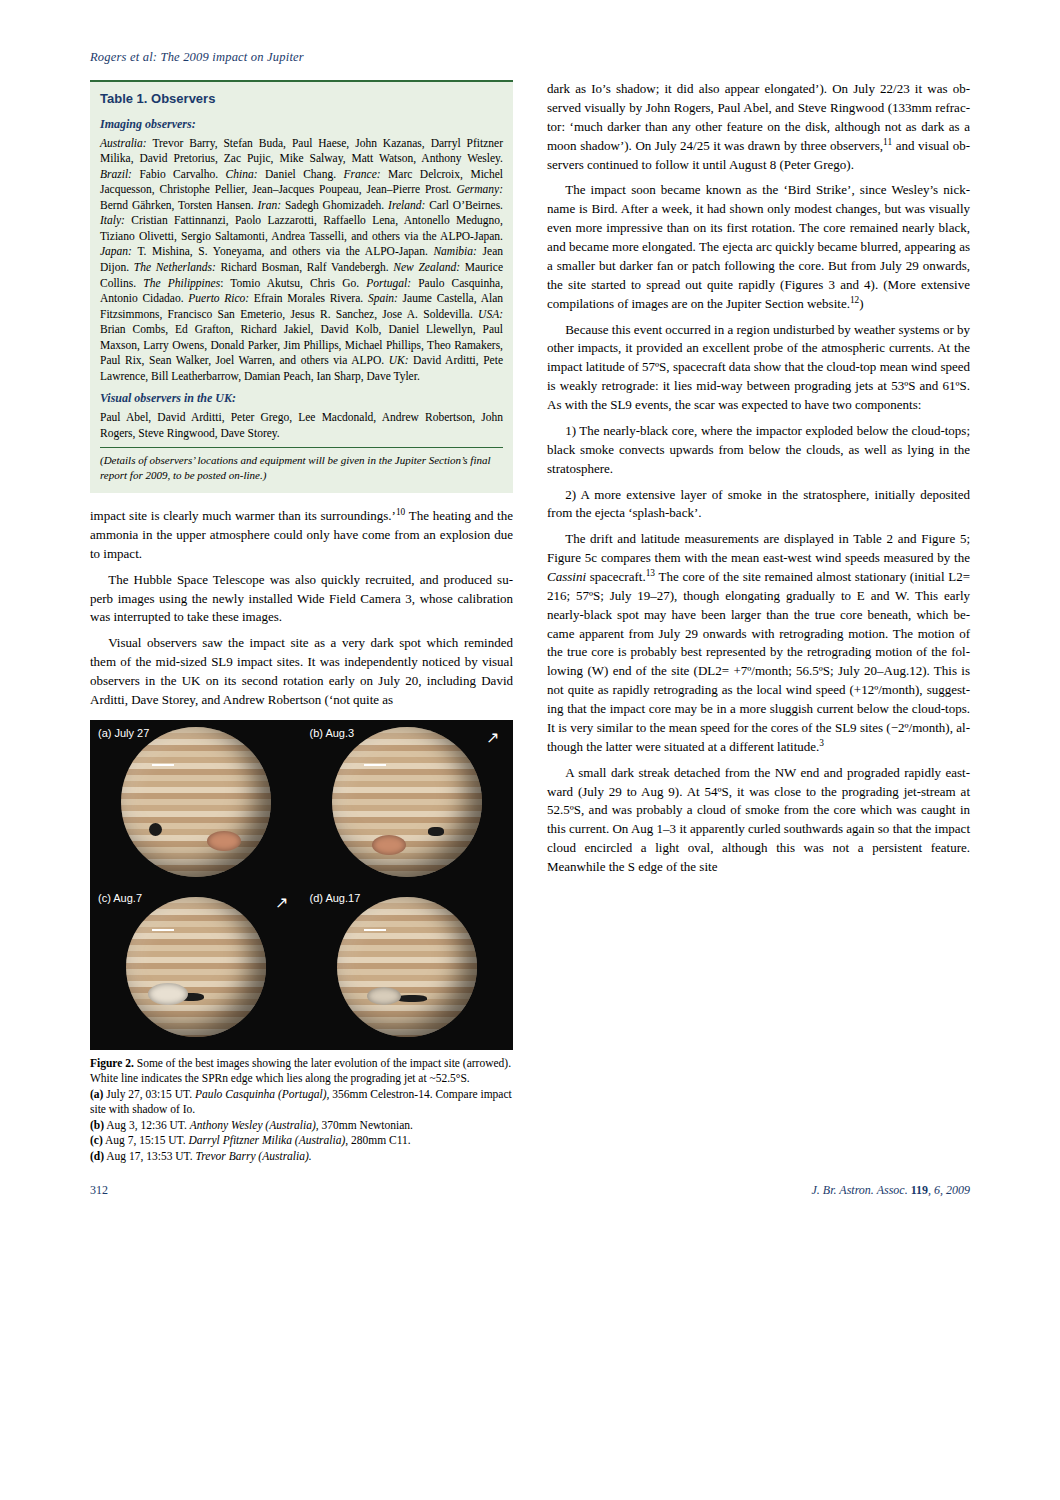Rogers et al: The 2009 impact on Jupiter
Table 1. Observers
Imaging observers:
Australia: Trevor Barry, Stefan Buda, Paul Haese, John Kazanas, Darryl Pfitzner Milika, David Pretorius, Zac Pujic, Mike Salway, Matt Watson, Anthony Wesley. Brazil: Fabio Carvalho. China: Daniel Chang. France: Marc Delcroix, Michel Jacquesson, Christophe Pellier, Jean–Jacques Poupeau, Jean–Pierre Prost. Germany: Bernd Gährken, Torsten Hansen. Iran: Sadegh Ghomizadeh. Ireland: Carl O’Beirnes. Italy: Cristian Fattinnanzi, Paolo Lazzarotti, Raffaello Lena, Antonello Medugno, Tiziano Olivetti, Sergio Saltamonti, Andrea Tasselli, and others via the ALPO-Japan. Japan: T. Mishina, S. Yoneyama, and others via the ALPO-Japan. Namibia: Jean Dijon. The Netherlands: Richard Bosman, Ralf Vandebergh. New Zealand: Maurice Collins. The Philippines: Tomio Akutsu, Chris Go. Portugal: Paulo Casquinha, Antonio Cidadao. Puerto Rico: Efrain Morales Rivera. Spain: Jaume Castella, Alan Fitzsimmons, Francisco San Emeterio, Jesus R. Sanchez, Jose A. Soldevilla. USA: Brian Combs, Ed Grafton, Richard Jakiel, David Kolb, Daniel Llewellyn, Paul Maxson, Larry Owens, Donald Parker, Jim Phillips, Michael Phillips, Theo Ramakers, Paul Rix, Sean Walker, Joel Warren, and others via ALPO. UK: David Arditti, Pete Lawrence, Bill Leatherbarrow, Damian Peach, Ian Sharp, Dave Tyler.
Visual observers in the UK:
Paul Abel, David Arditti, Peter Grego, Lee Macdonald, Andrew Robertson, John Rogers, Steve Ringwood, Dave Storey.
(Details of observers’ locations and equipment will be given in the Jupiter Section’s final report for 2009, to be posted on-line.)
impact site is clearly much warmer than its surroundings.’10 The heating and the ammonia in the upper atmosphere could only have come from an explosion due to impact.
The Hubble Space Telescope was also quickly recruited, and produced superb images using the newly installed Wide Field Camera 3, whose calibration was interrupted to take these images.
Visual observers saw the impact site as a very dark spot which reminded them of the mid-sized SL9 impact sites. It was independently noticed by visual observers in the UK on its second rotation early on July 20, including David Arditti, Dave Storey, and Andrew Robertson (‘not quite as
(a) July 27
(b) Aug.3
↗
(c) Aug.7
↗
(d) Aug.17
Figure 2. Some of the best images showing the later evolution of the impact site (arrowed). White line indicates the SPRn edge which lies along the prograding jet at ~52.5°S.
(a) July 27, 03:15 UT. Paulo Casquinha (Portugal), 356mm Celestron-14. Compare impact site with shadow of Io.
(b) Aug 3, 12:36 UT. Anthony Wesley (Australia), 370mm Newtonian.
(c) Aug 7, 15:15 UT. Darryl Pfitzner Milika (Australia), 280mm C11.
(d) Aug 17, 13:53 UT. Trevor Barry (Australia).
dark as Io’s shadow; it did also appear elongated’). On July 22/23 it was observed visually by John Rogers, Paul Abel, and Steve Ringwood (133mm refractor: ‘much darker than any other feature on the disk, although not as dark as a moon shadow’). On July 24/25 it was drawn by three observers,11 and visual observers continued to follow it until August 8 (Peter Grego).
The impact soon became known as the ‘Bird Strike’, since Wesley’s nickname is Bird. After a week, it had shown only modest changes, but was visually even more impressive than on its first rotation. The core remained nearly black, and became more elongated. The ejecta arc quickly became blurred, appearing as a smaller but darker fan or patch following the core. But from July 29 onwards, the site started to spread out quite rapidly (Figures 3 and 4). (More extensive compilations of images are on the Jupiter Section website.12)
Because this event occurred in a region undisturbed by weather systems or by other impacts, it provided an excellent probe of the atmospheric currents. At the impact latitude of 57ºS, spacecraft data show that the cloud-top mean wind speed is weakly retrograde: it lies mid-way between prograding jets at 53ºS and 61ºS. As with the SL9 events, the scar was expected to have two components:
1) The nearly-black core, where the impactor exploded below the cloud-tops; black smoke convects upwards from below the clouds, as well as lying in the stratosphere.
2) A more extensive layer of smoke in the stratosphere, initially deposited from the ejecta ‘splash-back’.
The drift and latitude measurements are displayed in Table 2 and Figure 5; Figure 5c compares them with the mean east-west wind speeds measured by the Cassini spacecraft.13 The core of the site remained almost stationary (initial L2= 216; 57ºS; July 19–27), though elongating gradually to E and W. This early nearly-black spot may have been larger than the true core beneath, which became apparent from July 29 onwards with retrograding motion. The motion of the true core is probably best represented by the retrograding motion of the following (W) end of the site (DL2= +7º/month; 56.5ºS; July 20–Aug.12). This is not quite as rapidly retrograding as the local wind speed (+12º/month), suggesting that the impact core may be in a more sluggish current below the cloud-tops. It is very similar to the mean speed for the cores of the SL9 sites (−2º/month), although the latter were situated at a different latitude.3
A small dark streak detached from the NW end and prograded rapidly eastward (July 29 to Aug 9). At 54ºS, it was close to the prograding jet-stream at 52.5ºS, and was probably a cloud of smoke from the core which was caught in this current. On Aug 1–3 it apparently curled southwards again so that the impact cloud encircled a light oval, although this was not a persistent feature. Meanwhile the S edge of the site
312
J. Br. Astron. Assoc. 119, 6, 2009